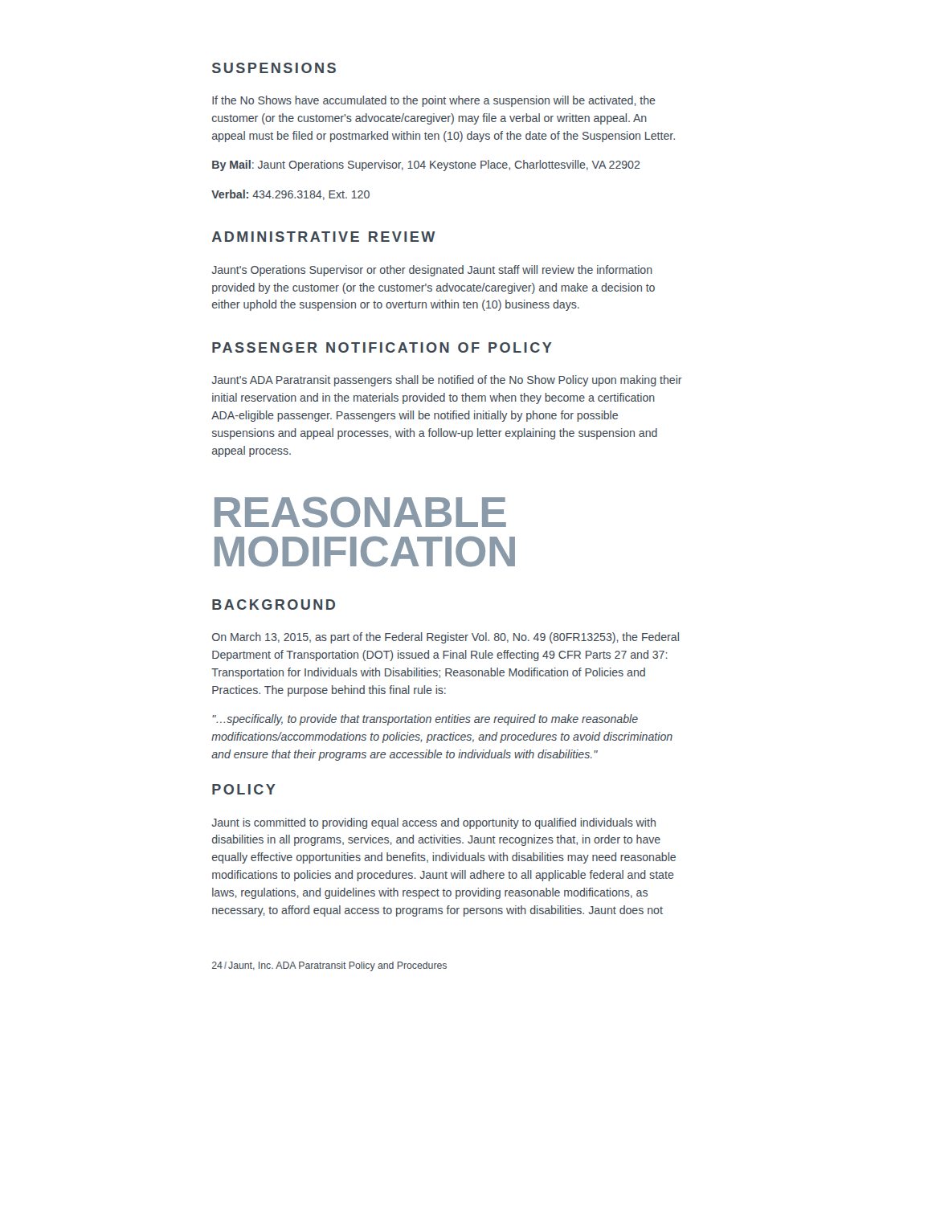Suspensions
If the No Shows have accumulated to the point where a suspension will be activated, the customer (or the customer's advocate/caregiver) may file a verbal or written appeal. An appeal must be filed or postmarked within ten (10) days of the date of the Suspension Letter.
By Mail: Jaunt Operations Supervisor, 104 Keystone Place, Charlottesville, VA 22902
Verbal: 434.296.3184, Ext. 120
Administrative Review
Jaunt's Operations Supervisor or other designated Jaunt staff will review the information provided by the customer (or the customer's advocate/caregiver) and make a decision to either uphold the suspension or to overturn within ten (10) business days.
Passenger Notification of Policy
Jaunt's ADA Paratransit passengers shall be notified of the No Show Policy upon making their initial reservation and in the materials provided to them when they become a certification ADA-eligible passenger. Passengers will be notified initially by phone for possible suspensions and appeal processes, with a follow-up letter explaining the suspension and appeal process.
Reasonable
Modification
Background
On March 13, 2015, as part of the Federal Register Vol. 80, No. 49 (80FR13253), the Federal Department of Transportation (DOT) issued a Final Rule effecting 49 CFR Parts 27 and 37: Transportation for Individuals with Disabilities; Reasonable Modification of Policies and Practices. The purpose behind this final rule is:
"…specifically, to provide that transportation entities are required to make reasonable modifications/accommodations to policies, practices, and procedures to avoid discrimination and ensure that their programs are accessible to individuals with disabilities."
Policy
Jaunt is committed to providing equal access and opportunity to qualified individuals with disabilities in all programs, services, and activities. Jaunt recognizes that, in order to have equally effective opportunities and benefits, individuals with disabilities may need reasonable modifications to policies and procedures. Jaunt will adhere to all applicable federal and state laws, regulations, and guidelines with respect to providing reasonable modifications, as necessary, to afford equal access to programs for persons with disabilities. Jaunt does not
24/Jaunt, Inc. ADA Paratransit Policy and Procedures